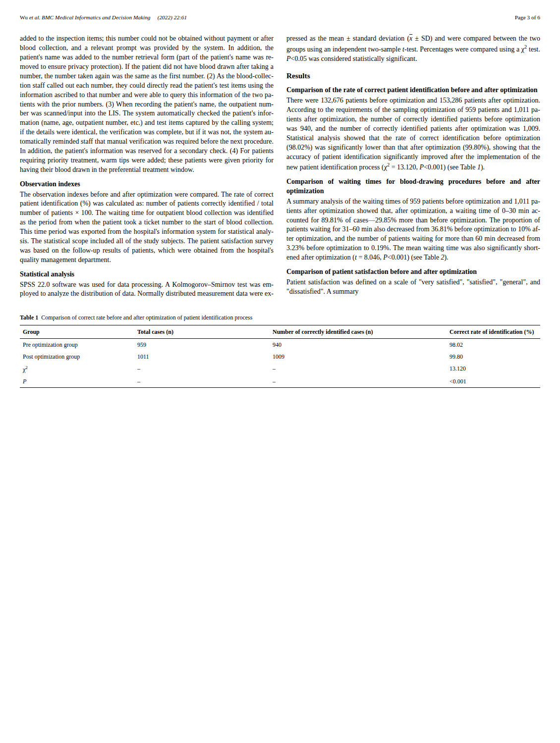Wu et al. BMC Medical Informatics and Decision Making (2022) 22:61
Page 3 of 6
added to the inspection items; this number could not be obtained without payment or after blood collection, and a relevant prompt was provided by the system. In addition, the patient's name was added to the number retrieval form (part of the patient's name was removed to ensure privacy protection). If the patient did not have blood drawn after taking a number, the number taken again was the same as the first number. (2) As the blood-collection staff called out each number, they could directly read the patient's test items using the information ascribed to that number and were able to query this information of the two patients with the prior numbers. (3) When recording the patient's name, the outpatient number was scanned/input into the LIS. The system automatically checked the patient's information (name, age, outpatient number, etc.) and test items captured by the calling system; if the details were identical, the verification was complete, but if it was not, the system automatically reminded staff that manual verification was required before the next procedure. In addition, the patient's information was reserved for a secondary check. (4) For patients requiring priority treatment, warm tips were added; these patients were given priority for having their blood drawn in the preferential treatment window.
Observation indexes
The observation indexes before and after optimization were compared. The rate of correct patient identification (%) was calculated as: number of patients correctly identified / total number of patients × 100. The waiting time for outpatient blood collection was identified as the period from when the patient took a ticket number to the start of blood collection. This time period was exported from the hospital's information system for statistical analysis. The statistical scope included all of the study subjects. The patient satisfaction survey was based on the follow-up results of patients, which were obtained from the hospital's quality management department.
Statistical analysis
SPSS 22.0 software was used for data processing. A Kolmogorov–Smirnov test was employed to analyze the distribution of data. Normally distributed measurement data were expressed as the mean ± standard deviation (x ± SD) and were compared between the two groups using an independent two-sample t-test. Percentages were compared using a χ2 test. P<0.05 was considered statistically significant.
Results
Comparison of the rate of correct patient identification before and after optimization
There were 132,676 patients before optimization and 153,286 patients after optimization. According to the requirements of the sampling optimization of 959 patients and 1,011 patients after optimization, the number of correctly identified patients before optimization was 940, and the number of correctly identified patients after optimization was 1,009. Statistical analysis showed that the rate of correct identification before optimization (98.02%) was significantly lower than that after optimization (99.80%), showing that the accuracy of patient identification significantly improved after the implementation of the new patient identification process (χ2 = 13.120, P<0.001) (see Table 1).
Comparison of waiting times for blood-drawing procedures before and after optimization
A summary analysis of the waiting times of 959 patients before optimization and 1,011 patients after optimization showed that, after optimization, a waiting time of 0–30 min accounted for 89.81% of cases—29.85% more than before optimization. The proportion of patients waiting for 31–60 min also decreased from 36.81% before optimization to 10% after optimization, and the number of patients waiting for more than 60 min decreased from 3.23% before optimization to 0.19%. The mean waiting time was also significantly shortened after optimization (t = 8.046, P<0.001) (see Table 2).
Comparison of patient satisfaction before and after optimization
Patient satisfaction was defined on a scale of "very satisfied", "satisfied", "general", and "dissatisfied". A summary
Table 1 Comparison of correct rate before and after optimization of patient identification process
| Group | Total cases (n) | Number of correctly identified cases (n) | Correct rate of identification (%) |
| --- | --- | --- | --- |
| Pre optimization group | 959 | 940 | 98.02 |
| Post optimization group | 1011 | 1009 | 99.80 |
| χ 2 | – | – | 13.120 |
| P | – | – | <0.001 |